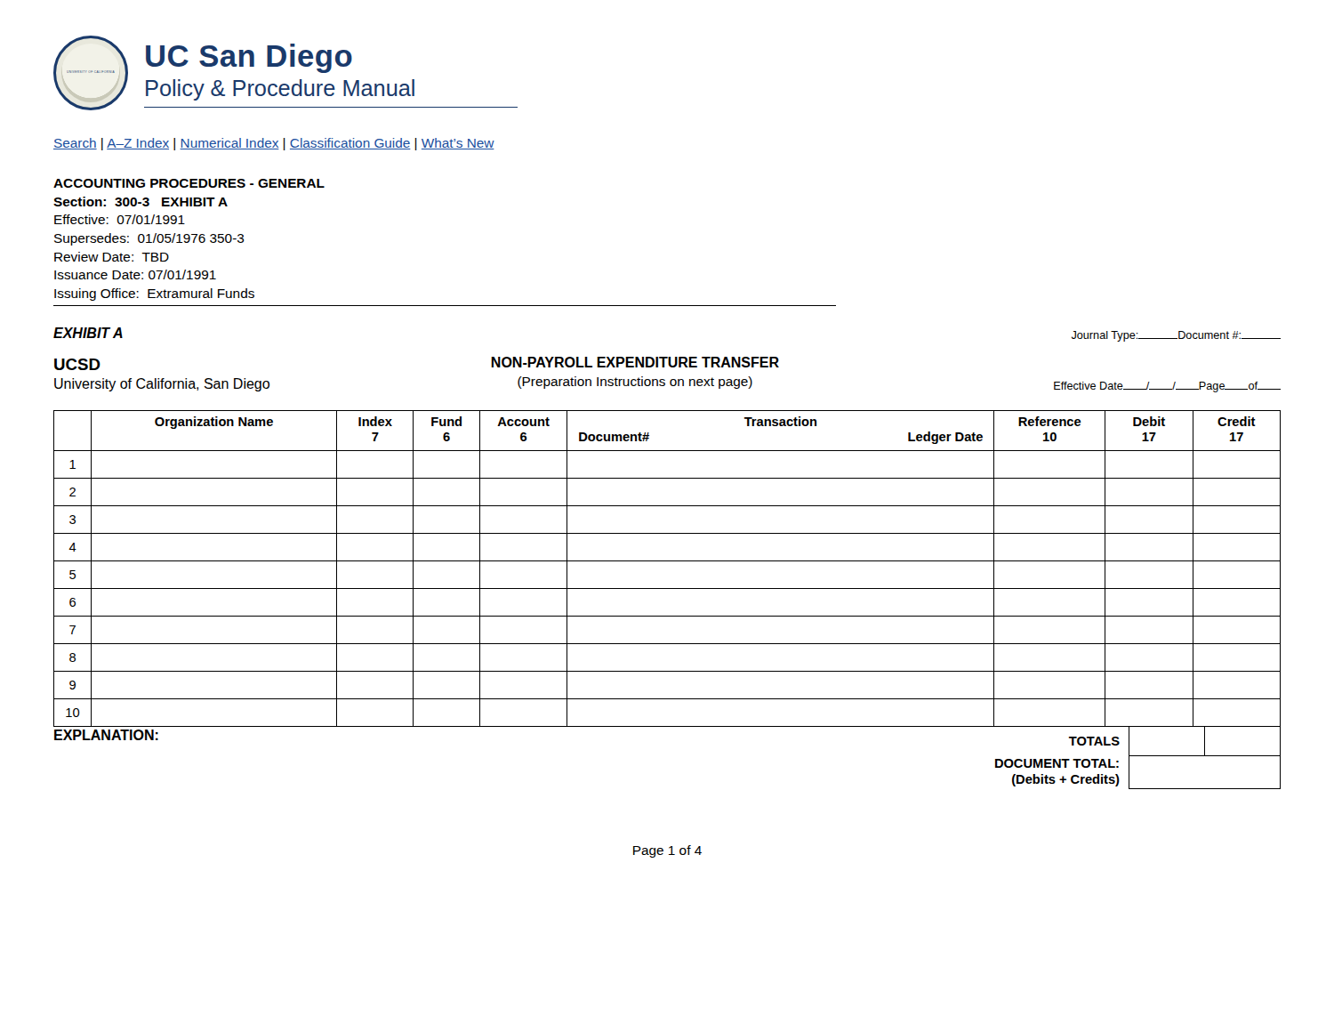UC San Diego
Policy & Procedure Manual
Search | A–Z Index | Numerical Index | Classification Guide | What’s New
ACCOUNTING PROCEDURES - GENERAL
Section: 300-3 EXHIBIT A
Effective: 07/01/1991
Supersedes: 01/05/1976 350-3
Review Date: TBD
Issuance Date: 07/01/1991
Issuing Office: Extramural Funds
EXHIBIT A
Journal Type: Document #:
UCSD
University of California, San Diego
NON-PAYROLL EXPENDITURE TRANSFER
(Preparation Instructions on next page)
Effective Date / / Page of
| | Organization Name | Index 7 | Fund 6 | Account 6 | Transaction Document# Ledger Date | Reference 10 | Debit 17 | Credit 17 |
| --- | --- | --- | --- | --- | --- | --- | --- | --- |
| 1 | | | | | | | | |
| 2 | | | | | | | | |
| 3 | | | | | | | | |
| 4 | | | | | | | | |
| 5 | | | | | | | | |
| 6 | | | | | | | | |
| 7 | | | | | | | | |
| 8 | | | | | | | | |
| 9 | | | | | | | | |
| 10 | | | | | | | | |
EXPLANATION:
| TOTALS | | |
| DOCUMENT TOTAL: (Debits + Credits) | |
Page 1 of 4